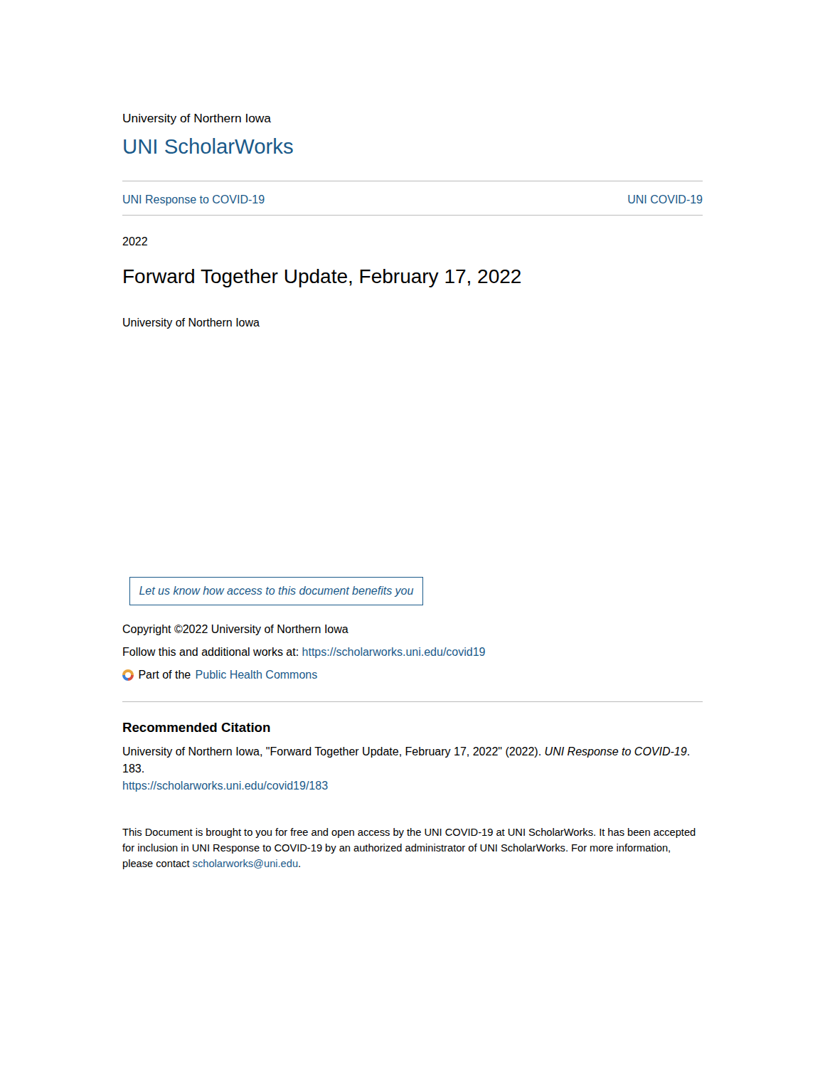University of Northern Iowa
UNI ScholarWorks
UNI Response to COVID-19 UNI COVID-19
2022
Forward Together Update, February 17, 2022
University of Northern Iowa
Let us know how access to this document benefits you
Copyright ©2022 University of Northern Iowa
Follow this and additional works at: https://scholarworks.uni.edu/covid19
Part of the Public Health Commons
Recommended Citation
University of Northern Iowa, "Forward Together Update, February 17, 2022" (2022). UNI Response to COVID-19. 183.
https://scholarworks.uni.edu/covid19/183
This Document is brought to you for free and open access by the UNI COVID-19 at UNI ScholarWorks. It has been accepted for inclusion in UNI Response to COVID-19 by an authorized administrator of UNI ScholarWorks. For more information, please contact scholarworks@uni.edu.